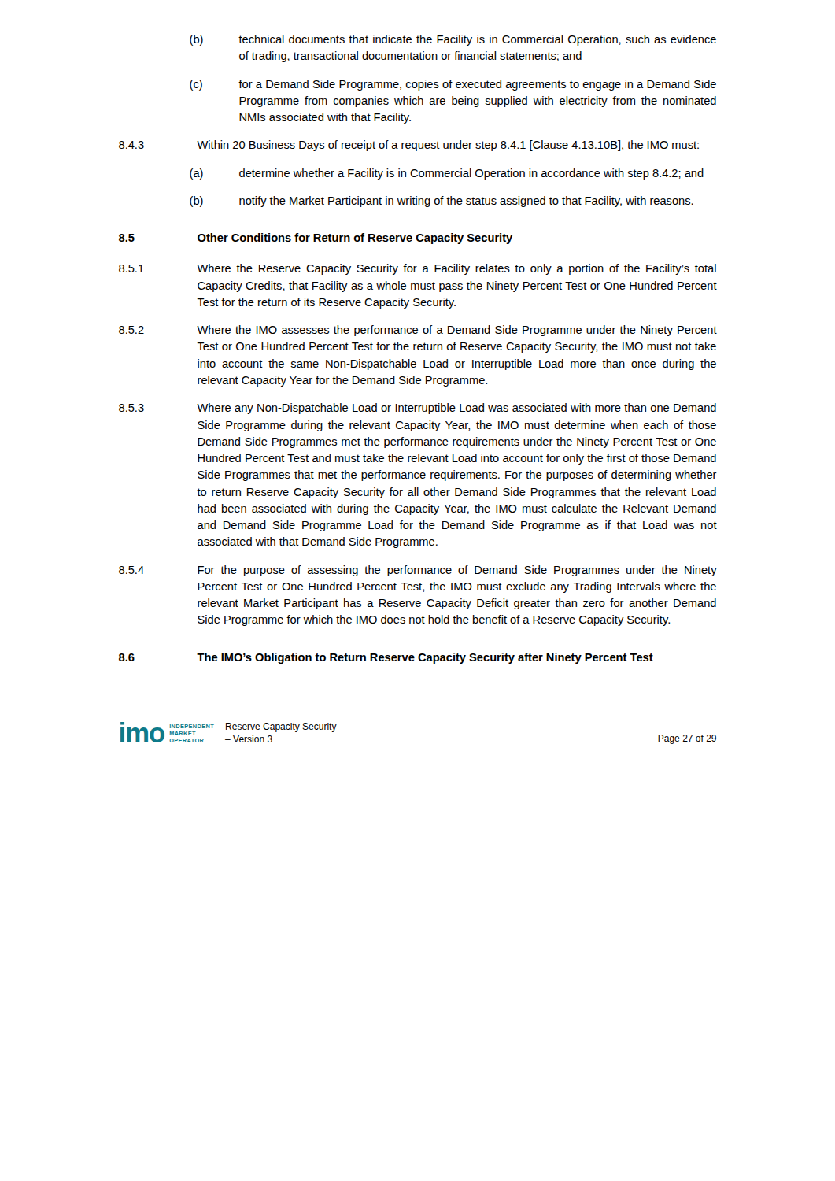(b)
technical documents that indicate the Facility is in Commercial Operation, such as evidence of trading, transactional documentation or financial statements; and
(c)
for a Demand Side Programme, copies of executed agreements to engage in a Demand Side Programme from companies which are being supplied with electricity from the nominated NMIs associated with that Facility.
8.4.3
Within 20 Business Days of receipt of a request under step 8.4.1 [Clause 4.13.10B], the IMO must:
(a)
determine whether a Facility is in Commercial Operation in accordance with step 8.4.2; and
(b)
notify the Market Participant in writing of the status assigned to that Facility, with reasons.
8.5
Other Conditions for Return of Reserve Capacity Security
8.5.1
Where the Reserve Capacity Security for a Facility relates to only a portion of the Facility’s total Capacity Credits, that Facility as a whole must pass the Ninety Percent Test or One Hundred Percent Test for the return of its Reserve Capacity Security.
8.5.2
Where the IMO assesses the performance of a Demand Side Programme under the Ninety Percent Test or One Hundred Percent Test for the return of Reserve Capacity Security, the IMO must not take into account the same Non-Dispatchable Load or Interruptible Load more than once during the relevant Capacity Year for the Demand Side Programme.
8.5.3
Where any Non-Dispatchable Load or Interruptible Load was associated with more than one Demand Side Programme during the relevant Capacity Year, the IMO must determine when each of those Demand Side Programmes met the performance requirements under the Ninety Percent Test or One Hundred Percent Test and must take the relevant Load into account for only the first of those Demand Side Programmes that met the performance requirements. For the purposes of determining whether to return Reserve Capacity Security for all other Demand Side Programmes that the relevant Load had been associated with during the Capacity Year, the IMO must calculate the Relevant Demand and Demand Side Programme Load for the Demand Side Programme as if that Load was not associated with that Demand Side Programme.
8.5.4
For the purpose of assessing the performance of Demand Side Programmes under the Ninety Percent Test or One Hundred Percent Test, the IMO must exclude any Trading Intervals where the relevant Market Participant has a Reserve Capacity Deficit greater than zero for another Demand Side Programme for which the IMO does not hold the benefit of a Reserve Capacity Security.
8.6
The IMO’s Obligation to Return Reserve Capacity Security after Ninety Percent Test
imo
Independent
Market
Operator
Reserve Capacity Security
– Version 3
Page 27 of 29